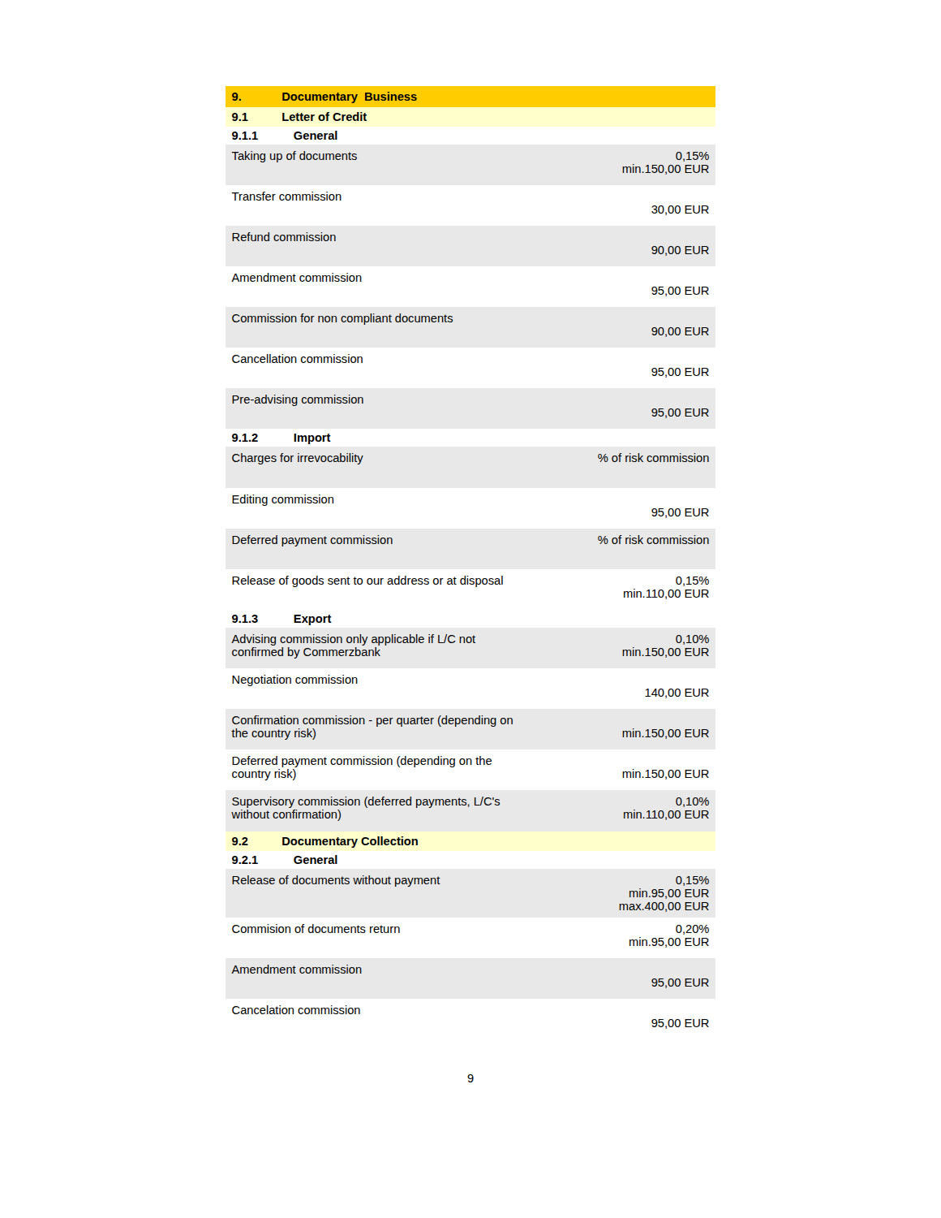| 9. Documentary Business |
| 9.1 Letter of Credit |
| 9.1.1 General |
| Taking up of documents | 0,15% min.150,00 EUR |
| Transfer commission | 30,00 EUR |
| Refund commission | 90,00 EUR |
| Amendment commission | 95,00 EUR |
| Commission for non compliant documents | 90,00 EUR |
| Cancellation commission | 95,00 EUR |
| Pre-advising commission | 95,00 EUR |
| 9.1.2 Import |
| Charges for irrevocability | % of risk commission |
| Editing commission | 95,00 EUR |
| Deferred payment commission | % of risk commission |
| Release of goods sent to our address or at disposal | 0,15% min.110,00 EUR |
| 9.1.3 Export |
| Advising commission only applicable if L/C not confirmed by Commerzbank | 0,10% min.150,00 EUR |
| Negotiation commission | 140,00 EUR |
| Confirmation commission - per quarter (depending on the country risk) | min.150,00 EUR |
| Deferred payment commission (depending on the country risk) | min.150,00 EUR |
| Supervisory commission (deferred payments, L/C's without confirmation) | 0,10% min.110,00 EUR |
| 9.2 Documentary Collection |
| 9.2.1 General |
| Release of documents without payment | 0,15% min.95,00 EUR max.400,00 EUR |
| Commision of documents return | 0,20% min.95,00 EUR |
| Amendment commission | 95,00 EUR |
| Cancelation commission | 95,00 EUR |
9